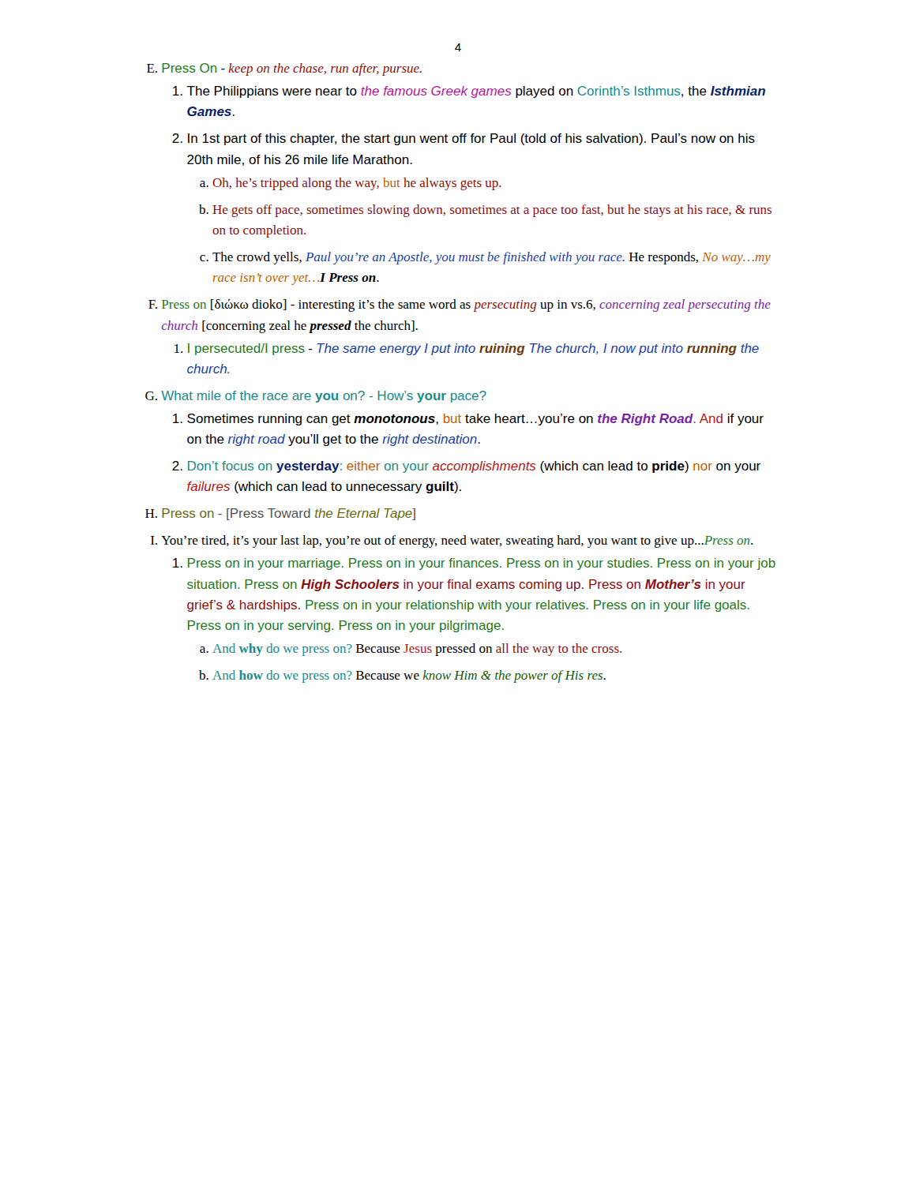4
Press On - keep on the chase, run after, pursue.
The Philippians were near to the famous Greek games played on Corinth’s Isthmus, the Isthmian Games.
In 1st part of this chapter, the start gun went off for Paul (told of his salvation). Paul’s now on his 20th mile, of his 26 mile life Marathon.
Oh, he’s tripped along the way, but he always gets up.
He gets off pace, sometimes slowing down, sometimes at a pace too fast, but he stays at his race, & runs on to completion.
The crowd yells, Paul you’re an Apostle, you must be finished with you race. He responds, No way…my race isn’t over yet…I Press on.
Press on [διώκω dioko] - interesting it’s the same word as persecuting up in vs.6, concerning zeal persecuting the church [concerning zeal he pressed the church].
I persecuted/I press - The same energy I put into ruining The church, I now put into running the church.
What mile of the race are you on? - How’s your pace?
Sometimes running can get monotonous, but take heart…you’re on the Right Road. And if your on the right road you’ll get to the right destination.
Don’t focus on yesterday: either on your accomplishments (which can lead to pride) nor on your failures (which can lead to unnecessary guilt).
Press on - [Press Toward the Eternal Tape]
You’re tired, it’s your last lap, you’re out of energy, need water, sweating hard, you want to give up... Press on.
Press on in your marriage. Press on in your finances. Press on in your studies. Press on in your job situation. Press on High Schoolers in your final exams coming up. Press on Mother’s in your grief’s & hardships. Press on in your relationship with your relatives. Press on in your life goals. Press on in your serving. Press on in your pilgrimage.
And why do we press on? Because Jesus pressed on all the way to the cross.
And how do we press on? Because we know Him & the power of His res.